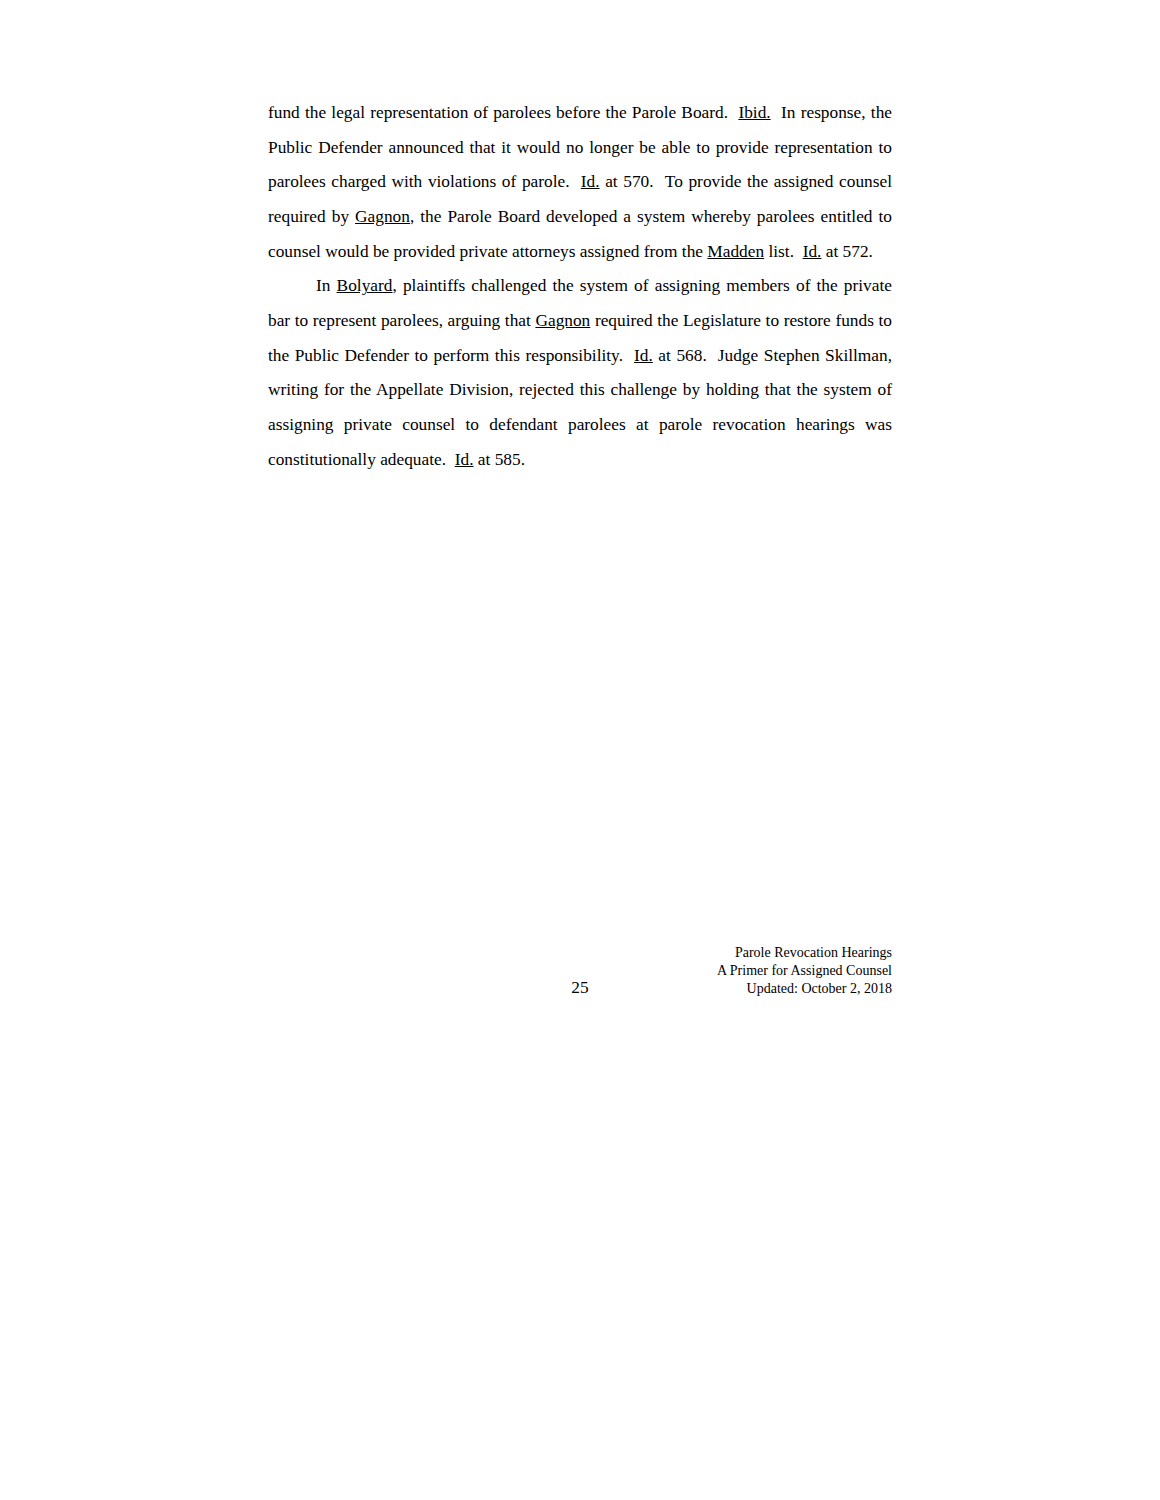fund the legal representation of parolees before the Parole Board. Ibid. In response, the Public Defender announced that it would no longer be able to provide representation to parolees charged with violations of parole. Id. at 570. To provide the assigned counsel required by Gagnon, the Parole Board developed a system whereby parolees entitled to counsel would be provided private attorneys assigned from the Madden list. Id. at 572.
In Bolyard, plaintiffs challenged the system of assigning members of the private bar to represent parolees, arguing that Gagnon required the Legislature to restore funds to the Public Defender to perform this responsibility. Id. at 568. Judge Stephen Skillman, writing for the Appellate Division, rejected this challenge by holding that the system of assigning private counsel to defendant parolees at parole revocation hearings was constitutionally adequate. Id. at 585.
25
Parole Revocation Hearings
A Primer for Assigned Counsel
Updated: October 2, 2018